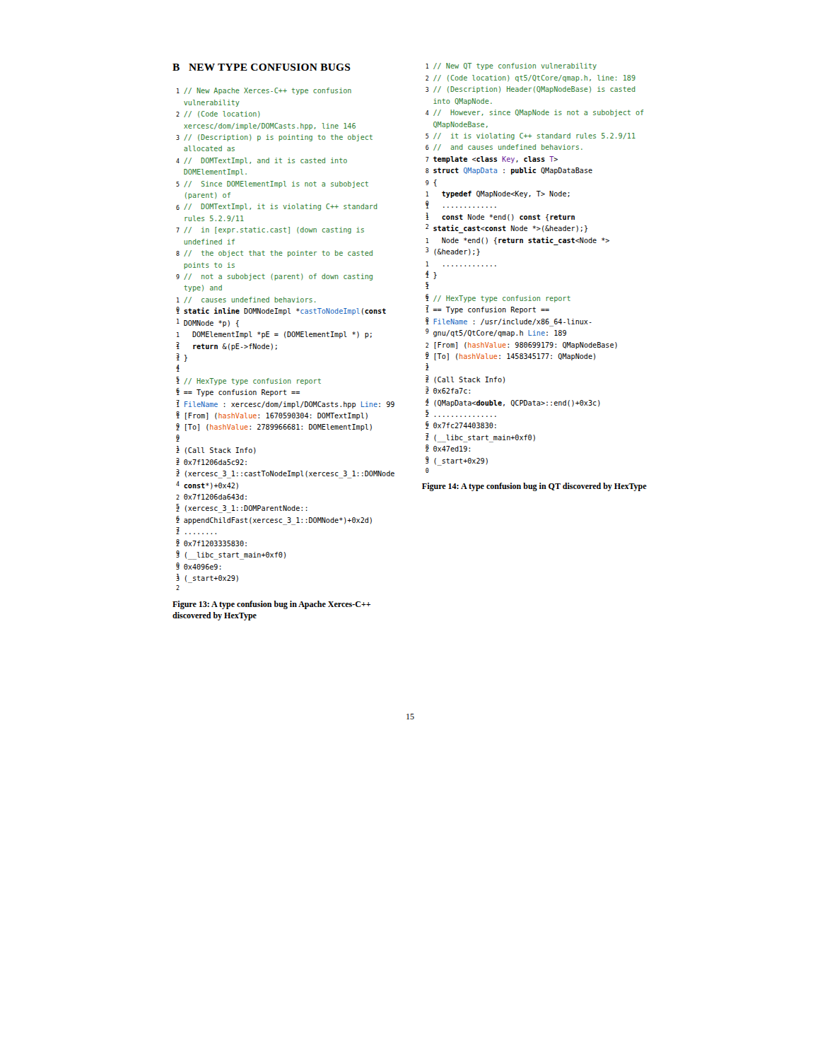B NEW TYPE CONFUSION BUGS
// New Apache Xerces-C++ type confusion vulnerability
// (Code location) xercesc/dom/imple/DOMCasts.hpp, line 146
// (Description) p is pointing to the object allocated as
// DOMTextImpl, and it is casted into DOMElementImpl.
// Since DOMElementImpl is not a subobject (parent) of
// DOMTextImpl, it is violating C++ standard rules 5.2.9/11
// in [expr.static.cast] (down casting is undefined if
// the object that the pointer to be casted points to is
// not a subobject (parent) of down casting type) and
// causes undefined behaviors.
static inline DOMNodeImpl *castToNodeImpl(const DOMNode *p) {
DOMElementImpl *pE = (DOMElementImpl *) p;
return &(pE->fNode);
}
// HexType type confusion report
== Type confusion Report ==
FileName : xercesc/dom/impl/DOMCasts.hpp Line: 99
[From] (hashValue: 1670590304: DOMTextImpl)
[To] (hashValue: 2789966681: DOMElementImpl)
(Call Stack Info)
0x7f1206da5c92:
(xercesc_3_1::castToNodeImpl(xercesc_3_1::DOMNode const*)+0x42)
0x7f1206da643d:
(xercesc_3_1::DOMParentNode::
appendChildFast(xercesc_3_1::DOMNode*)+0x2d)
........
0x7f1203335830:
(__libc_start_main+0xf0)
0x4096e9:
(_start+0x29)
Figure 13: A type confusion bug in Apache Xerces-C++ discovered by HexType
// New QT type confusion vulnerability
// (Code location) qt5/QtCore/qmap.h, line: 189
// (Description) Header(QMapNodeBase) is casted into QMapNode.
// However, since QMapNode is not a subobject of QMapNodeBase,
// it is violating C++ standard rules 5.2.9/11
// and causes undefined behaviors.
template <class Key, class T>
struct QMapData : public QMapDataBase
{
typedef QMapNode<Key, T> Node;
.............
const Node *end() const {return static_cast<const Node *>(&header);}
Node *end() {return static_cast<Node *>(&header);}
.............
}
// HexType type confusion report
== Type confusion Report ==
FileName : /usr/include/x86_64-linux-gnu/qt5/QtCore/qmap.h Line: 189
[From] (hashValue: 980699179: QMapNodeBase)
[To] (hashValue: 1458345177: QMapNode)
(Call Stack Info)
0x62fa7c:
(QMapData<double, QCPData>::end()+0x3c)
...............
0x7fc274403830:
(__libc_start_main+0xf0)
0x47ed19:
(_start+0x29)
Figure 14: A type confusion bug in QT discovered by HexType
15